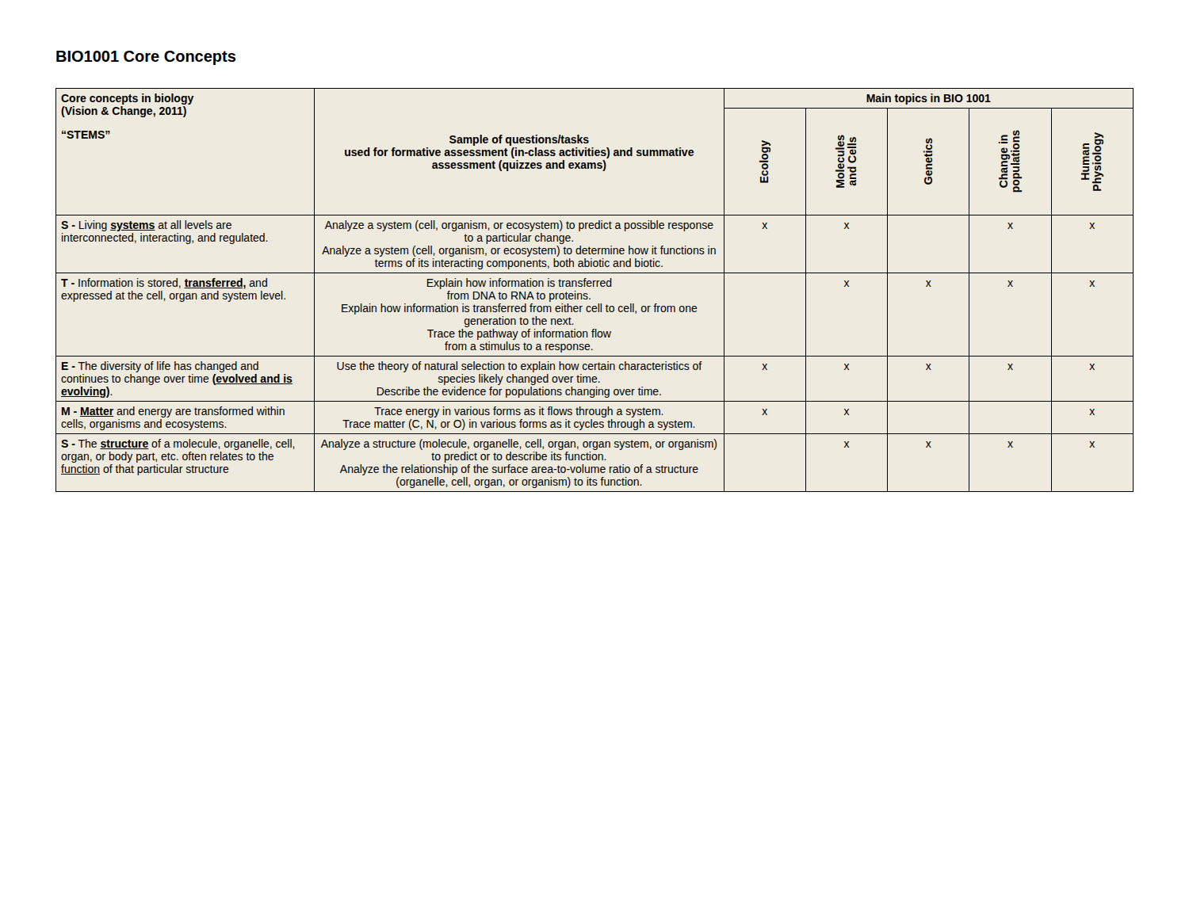BIO1001 Core Concepts
| Core concepts in biology (Vision & Change, 2011) “STEMS” | Sample of questions/tasks used for formative assessment (in-class activities) and summative assessment (quizzes and exams) | Main topics in BIO 1001 |
| --- | --- | --- |
| Ecology | Molecules and Cells | Genetics | Change in populations | Human Physiology |
| S - Living systems at all levels are interconnected, interacting, and regulated. | Analyze a system (cell, organism, or ecosystem) to predict a possible response to a particular change. Analyze a system (cell, organism, or ecosystem) to determine how it functions in terms of its interacting components, both abiotic and biotic. | x | x | | x | x |
| T - Information is stored, transferred, and expressed at the cell, organ and system level. | Explain how information is transferred from DNA to RNA to proteins. Explain how information is transferred from either cell to cell, or from one generation to the next. Trace the pathway of information flow from a stimulus to a response. | | x | x | x | x |
| E - The diversity of life has changed and continues to change over time ( evolved and is evolving ) . | Use the theory of natural selection to explain how certain characteristics of species likely changed over time. Describe the evidence for populations changing over time. | x | x | x | x | x |
| M - Matter and energy are transformed within cells, organisms and ecosystems. | Trace energy in various forms as it flows through a system. Trace matter (C, N, or O) in various forms as it cycles through a system. | x | x | | | x |
| S - The structure of a molecule, organelle, cell, organ, or body part, etc. often relates to the function of that particular structure | Analyze a structure (molecule, organelle, cell, organ, organ system, or organism) to predict or to describe its function. Analyze the relationship of the surface area-to-volume ratio of a structure (organelle, cell, organ, or organism) to its function. | | x | x | x | x |